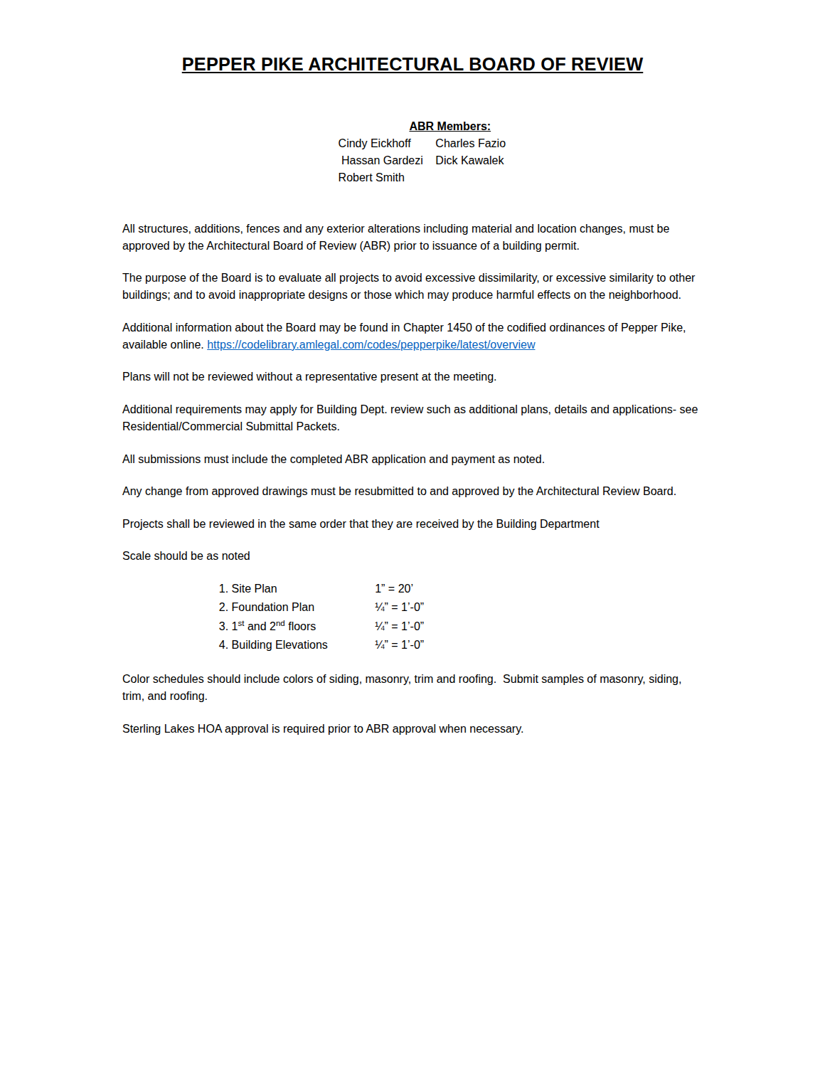PEPPER PIKE ARCHITECTURAL BOARD OF REVIEW
ABR Members:
| Cindy Eickhoff | Charles Fazio |
| Hassan Gardezi | Dick Kawalek |
| Robert Smith | |
All structures, additions, fences and any exterior alterations including material and location changes, must be approved by the Architectural Board of Review (ABR) prior to issuance of a building permit.
The purpose of the Board is to evaluate all projects to avoid excessive dissimilarity, or excessive similarity to other buildings; and to avoid inappropriate designs or those which may produce harmful effects on the neighborhood.
Additional information about the Board may be found in Chapter 1450 of the codified ordinances of Pepper Pike, available online. https://codelibrary.amlegal.com/codes/pepperpike/latest/overview
Plans will not be reviewed without a representative present at the meeting.
Additional requirements may apply for Building Dept. review such as additional plans, details and applications- see Residential/Commercial Submittal Packets.
All submissions must include the completed ABR application and payment as noted.
Any change from approved drawings must be resubmitted to and approved by the Architectural Review Board.
Projects shall be reviewed in the same order that they are received by the Building Department
Scale should be as noted
Site Plan1” = 20’
Foundation Plan¼” = 1’-0”
1st and 2nd floors¼” = 1’-0”
Building Elevations¼” = 1’-0”
Color schedules should include colors of siding, masonry, trim and roofing. Submit samples of masonry, siding, trim, and roofing.
Sterling Lakes HOA approval is required prior to ABR approval when necessary.